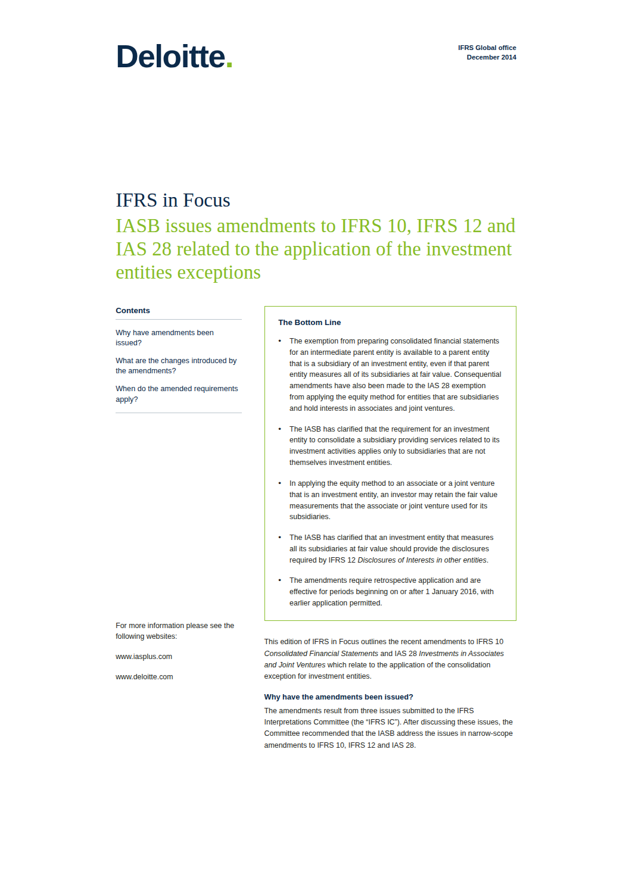Deloitte.
IFRS Global office
December 2014
IFRS in Focus
IASB issues amendments to IFRS 10, IFRS 12 and IAS 28 related to the application of the investment entities exceptions
Contents
Why have amendments been issued?
What are the changes introduced by the amendments?
When do the amended requirements apply?
For more information please see the following websites:
www.iasplus.com
www.deloitte.com
The Bottom Line
The exemption from preparing consolidated financial statements for an intermediate parent entity is available to a parent entity that is a subsidiary of an investment entity, even if that parent entity measures all of its subsidiaries at fair value. Consequential amendments have also been made to the IAS 28 exemption from applying the equity method for entities that are subsidiaries and hold interests in associates and joint ventures.
The IASB has clarified that the requirement for an investment entity to consolidate a subsidiary providing services related to its investment activities applies only to subsidiaries that are not themselves investment entities.
In applying the equity method to an associate or a joint venture that is an investment entity, an investor may retain the fair value measurements that the associate or joint venture used for its subsidiaries.
The IASB has clarified that an investment entity that measures all its subsidiaries at fair value should provide the disclosures required by IFRS 12 Disclosures of Interests in other entities.
The amendments require retrospective application and are effective for periods beginning on or after 1 January 2016, with earlier application permitted.
This edition of IFRS in Focus outlines the recent amendments to IFRS 10 Consolidated Financial Statements and IAS 28 Investments in Associates and Joint Ventures which relate to the application of the consolidation exception for investment entities.
Why have the amendments been issued?
The amendments result from three issues submitted to the IFRS Interpretations Committee (the “IFRS IC”). After discussing these issues, the Committee recommended that the IASB address the issues in narrow-scope amendments to IFRS 10, IFRS 12 and IAS 28.